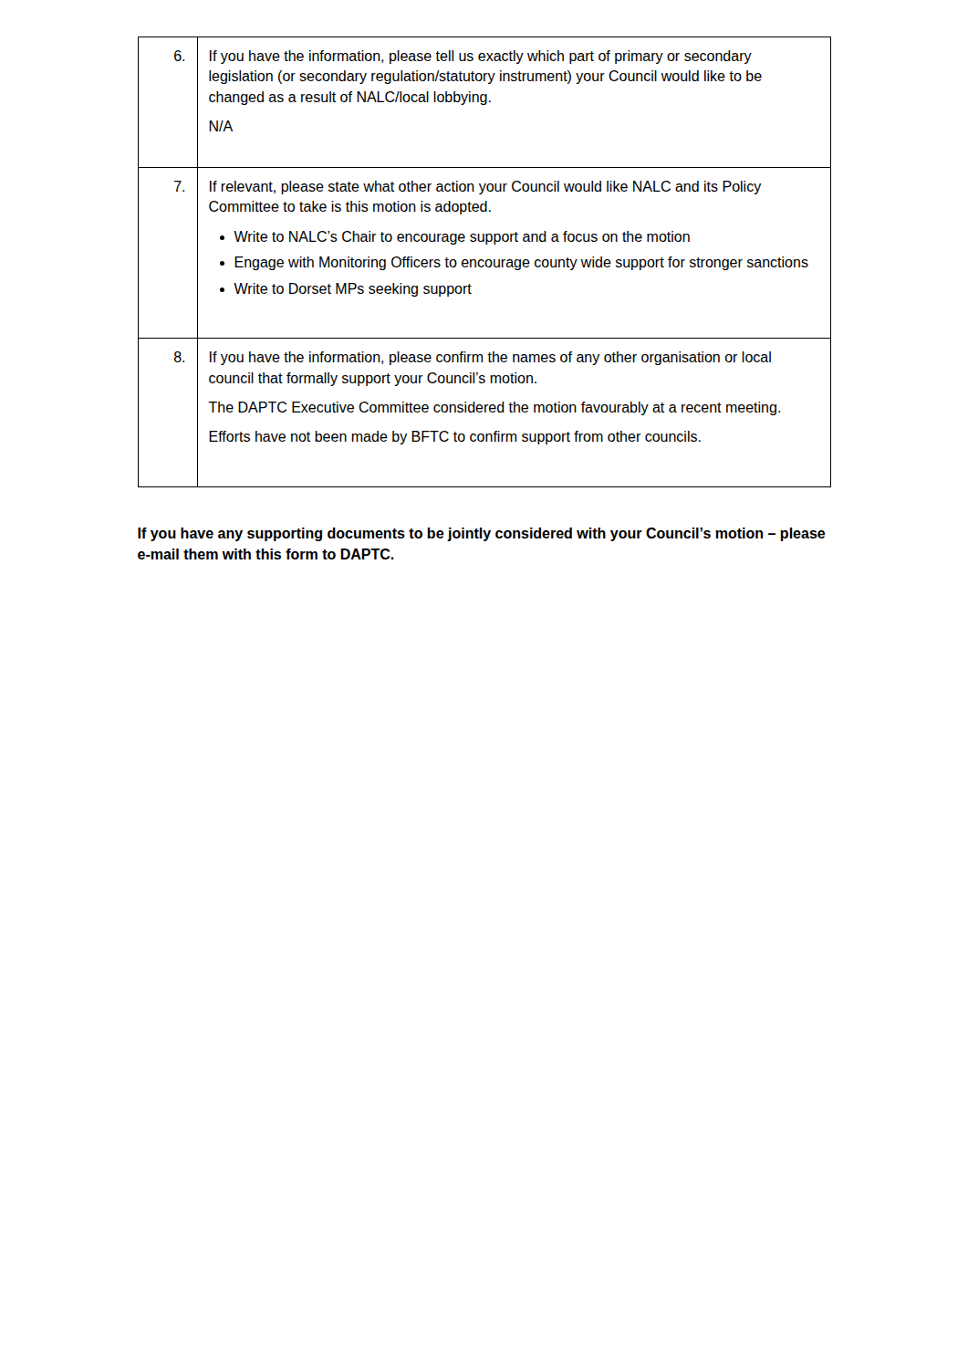| 6. | If you have the information, please tell us exactly which part of primary or secondary legislation (or secondary regulation/statutory instrument) your Council would like to be changed as a result of NALC/local lobbying. N/A |
| 7. | If relevant, please state what other action your Council would like NALC and its Policy Committee to take is this motion is adopted. Write to NALC’s Chair to encourage support and a focus on the motion Engage with Monitoring Officers to encourage county wide support for stronger sanctions Write to Dorset MPs seeking support |
| 8. | If you have the information, please confirm the names of any other organisation or local council that formally support your Council’s motion. The DAPTC Executive Committee considered the motion favourably at a recent meeting. Efforts have not been made by BFTC to confirm support from other councils. |
If you have any supporting documents to be jointly considered with your Council’s motion – please e-mail them with this form to DAPTC.